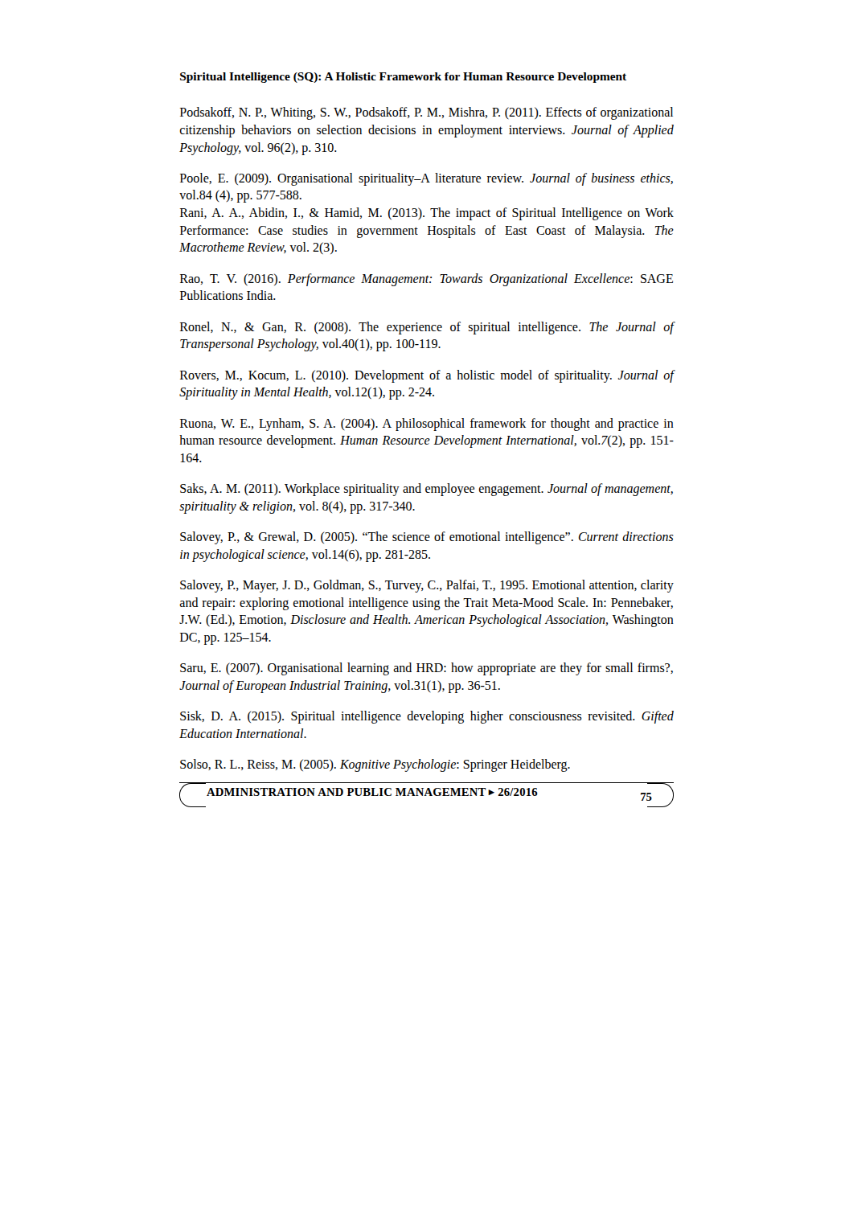Spiritual Intelligence (SQ): A Holistic Framework for Human Resource Development
Podsakoff, N. P., Whiting, S. W., Podsakoff, P. M., Mishra, P. (2011). Effects of organizational citizenship behaviors on selection decisions in employment interviews. Journal of Applied Psychology, vol. 96(2), p. 310.
Poole, E. (2009). Organisational spirituality–A literature review. Journal of business ethics, vol.84 (4), pp. 577-588.
Rani, A. A., Abidin, I., & Hamid, M. (2013). The impact of Spiritual Intelligence on Work Performance: Case studies in government Hospitals of East Coast of Malaysia. The Macrotheme Review, vol. 2(3).
Rao, T. V. (2016). Performance Management: Towards Organizational Excellence: SAGE Publications India.
Ronel, N., & Gan, R. (2008). The experience of spiritual intelligence. The Journal of Transpersonal Psychology, vol.40(1), pp. 100-119.
Rovers, M., Kocum, L. (2010). Development of a holistic model of spirituality. Journal of Spirituality in Mental Health, vol.12(1), pp. 2-24.
Ruona, W. E., Lynham, S. A. (2004). A philosophical framework for thought and practice in human resource development. Human Resource Development International, vol.7(2), pp. 151-164.
Saks, A. M. (2011). Workplace spirituality and employee engagement. Journal of management, spirituality & religion, vol. 8(4), pp. 317-340.
Salovey, P., & Grewal, D. (2005). “The science of emotional intelligence”. Current directions in psychological science, vol.14(6), pp. 281-285.
Salovey, P., Mayer, J. D., Goldman, S., Turvey, C., Palfai, T., 1995. Emotional attention, clarity and repair: exploring emotional intelligence using the Trait Meta-Mood Scale. In: Pennebaker, J.W. (Ed.), Emotion, Disclosure and Health. American Psychological Association, Washington DC, pp. 125–154.
Saru, E. (2007). Organisational learning and HRD: how appropriate are they for small firms?, Journal of European Industrial Training, vol.31(1), pp. 36-51.
Sisk, D. A. (2015). Spiritual intelligence developing higher consciousness revisited. Gifted Education International.
Solso, R. L., Reiss, M. (2005). Kognitive Psychologie: Springer Heidelberg.
ADMINISTRATION AND PUBLIC MANAGEMENT ▸ 26/2016
75